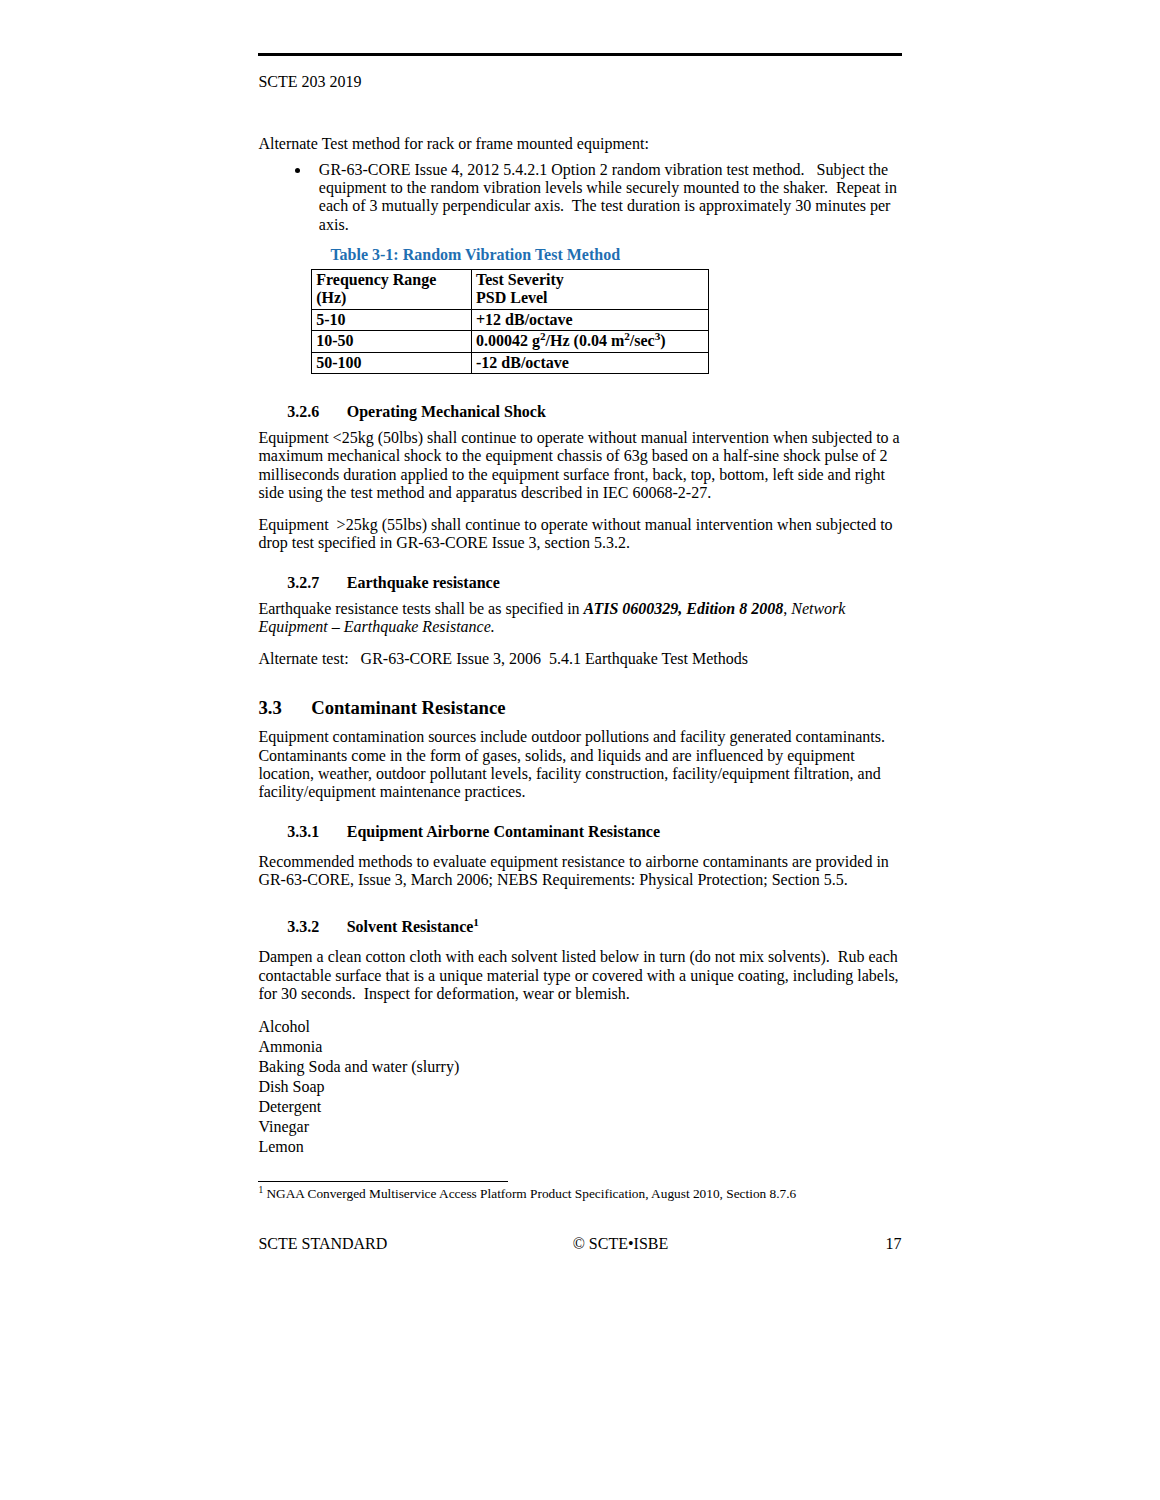SCTE 203 2019
Alternate Test method for rack or frame mounted equipment:
GR-63-CORE Issue 4, 2012 5.4.2.1 Option 2 random vibration test method. Subject the equipment to the random vibration levels while securely mounted to the shaker. Repeat in each of 3 mutually perpendicular axis. The test duration is approximately 30 minutes per axis.
Table 3-1: Random Vibration Test Method
| Frequency Range (Hz) | Test Severity PSD Level |
| 5-10 | +12 dB/octave |
| 10-50 | 0.00042 g 2 /Hz (0.04 m 2 /sec 3 ) |
| 50-100 | -12 dB/octave |
3.2.6 Operating Mechanical Shock
Equipment <25kg (50lbs) shall continue to operate without manual intervention when subjected to a maximum mechanical shock to the equipment chassis of 63g based on a half-sine shock pulse of 2 milliseconds duration applied to the equipment surface front, back, top, bottom, left side and right side using the test method and apparatus described in IEC 60068-2-27.
Equipment >25kg (55lbs) shall continue to operate without manual intervention when subjected to drop test specified in GR-63-CORE Issue 3, section 5.3.2.
3.2.7 Earthquake resistance
Earthquake resistance tests shall be as specified in ATIS 0600329, Edition 8 2008, Network Equipment – Earthquake Resistance.
Alternate test: GR-63-CORE Issue 3, 2006 5.4.1 Earthquake Test Methods
3.3 Contaminant Resistance
Equipment contamination sources include outdoor pollutions and facility generated contaminants. Contaminants come in the form of gases, solids, and liquids and are influenced by equipment location, weather, outdoor pollutant levels, facility construction, facility/equipment filtration, and facility/equipment maintenance practices.
3.3.1 Equipment Airborne Contaminant Resistance
Recommended methods to evaluate equipment resistance to airborne contaminants are provided in GR-63-CORE, Issue 3, March 2006; NEBS Requirements: Physical Protection; Section 5.5.
3.3.2 Solvent Resistance1
Dampen a clean cotton cloth with each solvent listed below in turn (do not mix solvents). Rub each contactable surface that is a unique material type or covered with a unique coating, including labels, for 30 seconds. Inspect for deformation, wear or blemish.
Alcohol
Ammonia
Baking Soda and water (slurry)
Dish Soap
Detergent
Vinegar
Lemon
1 NGAA Converged Multiservice Access Platform Product Specification, August 2010, Section 8.7.6
SCTE STANDARD
© SCTE•ISBE
17